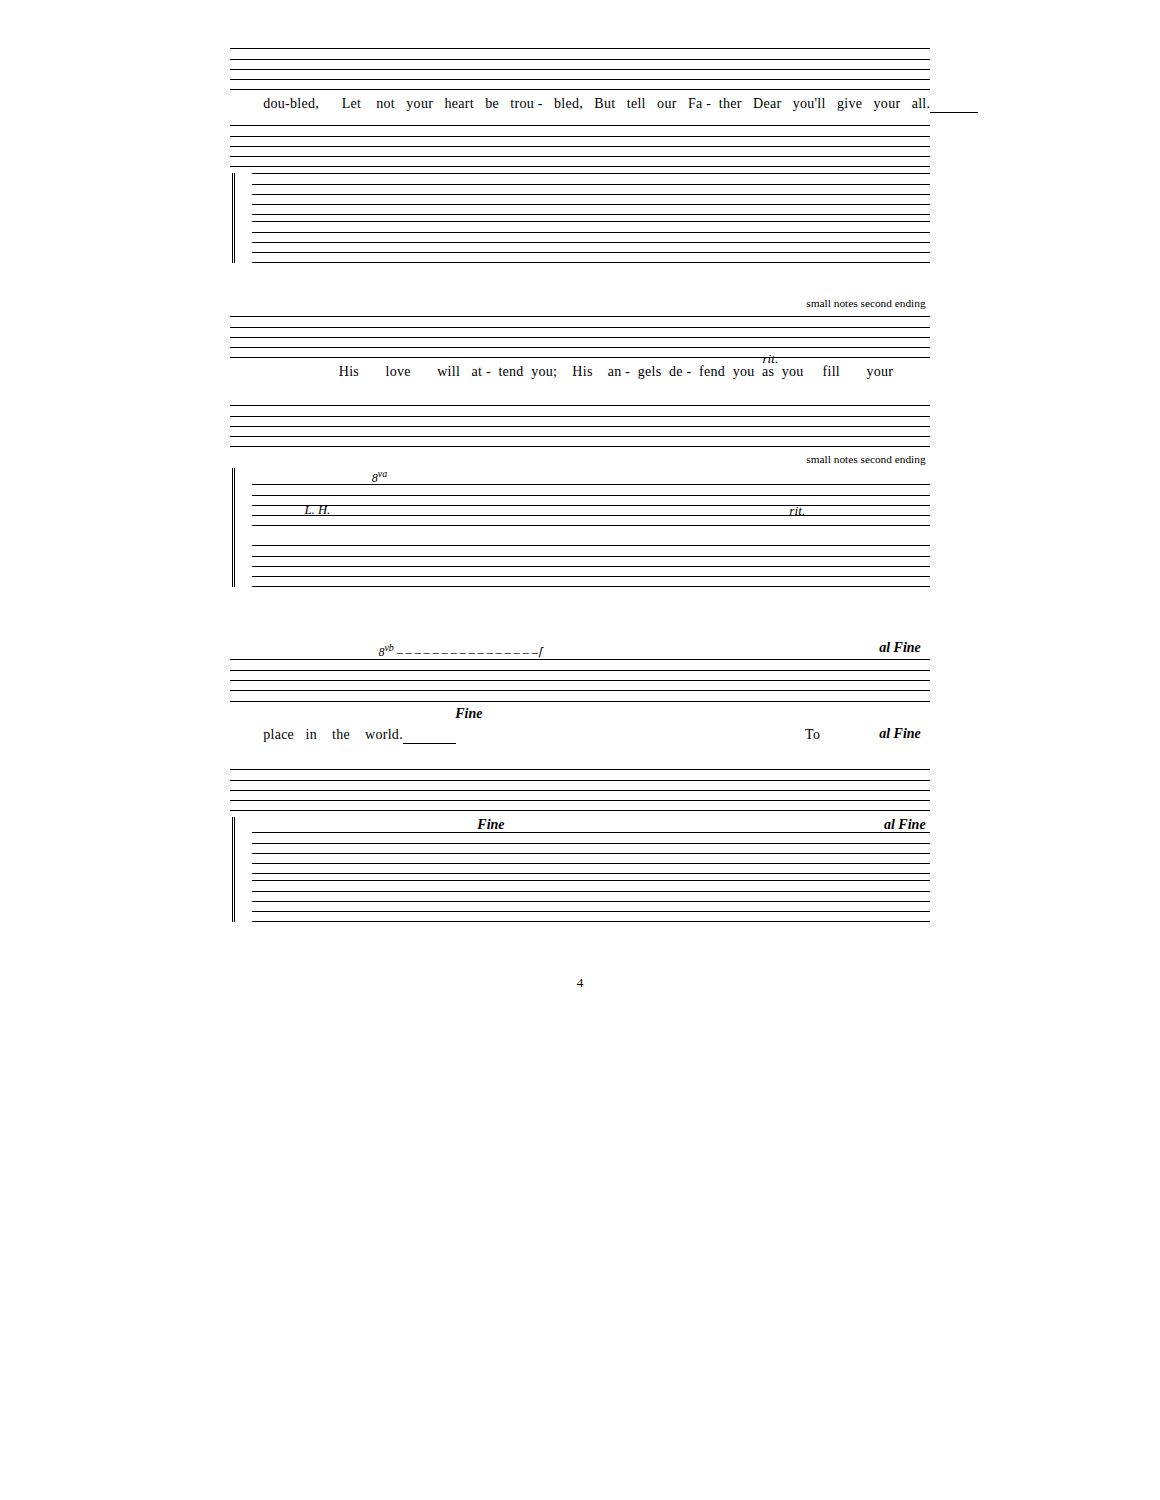dou‑bled, Let not your heart be trou - bled, But tell our Fa - ther Dear you'll give your all.
small notes second ending
His love will at - tend you; His an - gels de - fend you as you fill your
rit.
small notes second ending
8va
L. H. rit.
8vb – – – – – – – – – – – – – – – –⌈ al Fine
Fine
place in the world. To
al Fine
Fine al Fine
4